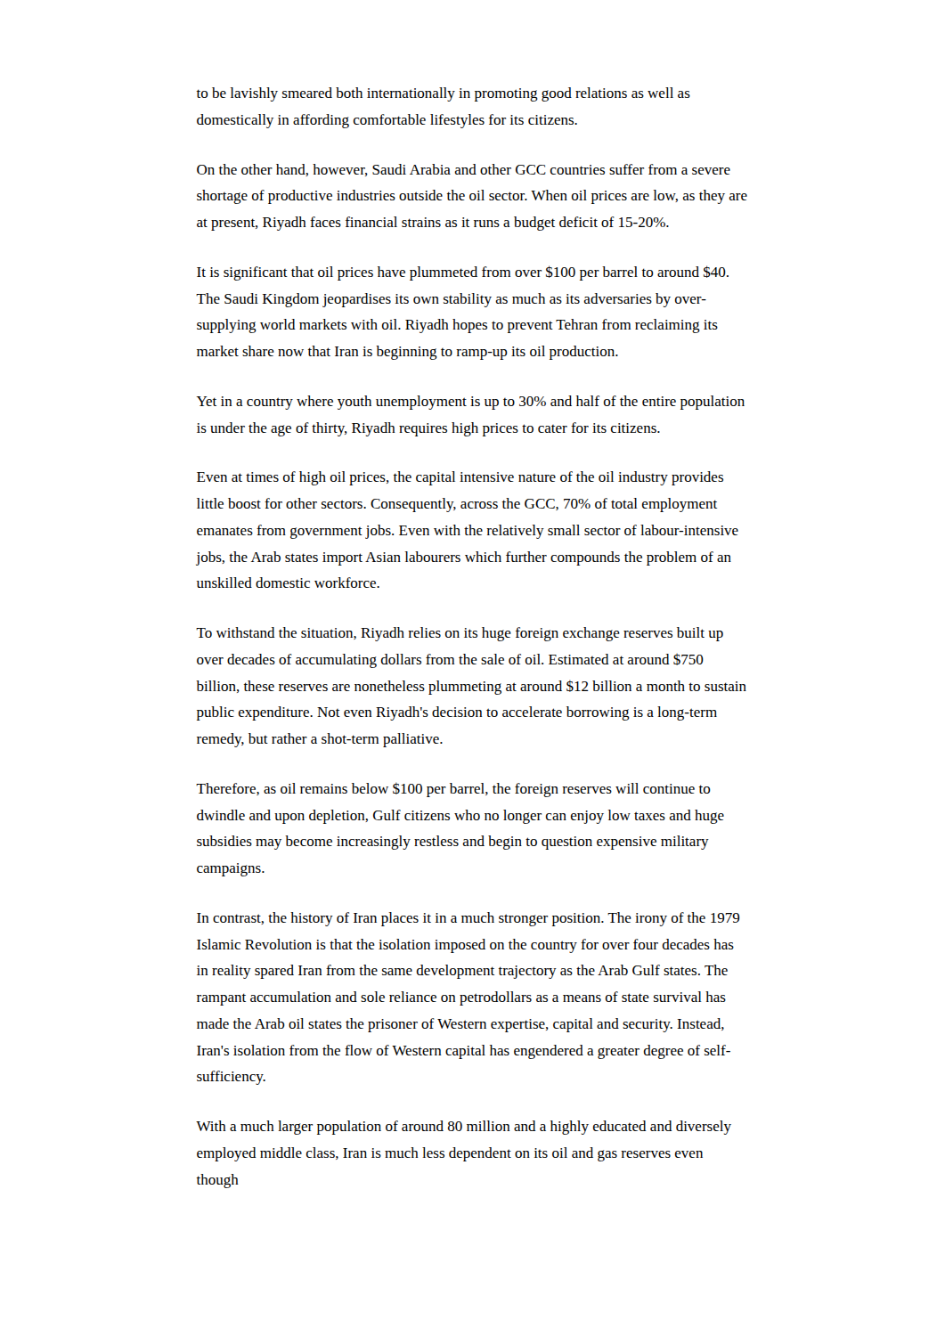to be lavishly smeared both internationally in promoting good relations as well as domestically in affording comfortable lifestyles for its citizens.
On the other hand, however, Saudi Arabia and other GCC countries suffer from a severe shortage of productive industries outside the oil sector. When oil prices are low, as they are at present, Riyadh faces financial strains as it runs a budget deficit of 15-20%.
It is significant that oil prices have plummeted from over $100 per barrel to around $40. The Saudi Kingdom jeopardises its own stability as much as its adversaries by over-supplying world markets with oil. Riyadh hopes to prevent Tehran from reclaiming its market share now that Iran is beginning to ramp-up its oil production.
Yet in a country where youth unemployment is up to 30% and half of the entire population is under the age of thirty, Riyadh requires high prices to cater for its citizens.
Even at times of high oil prices, the capital intensive nature of the oil industry provides little boost for other sectors. Consequently, across the GCC, 70% of total employment emanates from government jobs. Even with the relatively small sector of labour-intensive jobs, the Arab states import Asian labourers which further compounds the problem of an unskilled domestic workforce.
To withstand the situation, Riyadh relies on its huge foreign exchange reserves built up over decades of accumulating dollars from the sale of oil. Estimated at around $750 billion, these reserves are nonetheless plummeting at around $12 billion a month to sustain public expenditure. Not even Riyadh's decision to accelerate borrowing is a long-term remedy, but rather a shot-term palliative.
Therefore, as oil remains below $100 per barrel, the foreign reserves will continue to dwindle and upon depletion, Gulf citizens who no longer can enjoy low taxes and huge subsidies may become increasingly restless and begin to question expensive military campaigns.
In contrast, the history of Iran places it in a much stronger position. The irony of the 1979 Islamic Revolution is that the isolation imposed on the country for over four decades has in reality spared Iran from the same development trajectory as the Arab Gulf states. The rampant accumulation and sole reliance on petrodollars as a means of state survival has made the Arab oil states the prisoner of Western expertise, capital and security. Instead, Iran's isolation from the flow of Western capital has engendered a greater degree of self-sufficiency.
With a much larger population of around 80 million and a highly educated and diversely employed middle class, Iran is much less dependent on its oil and gas reserves even though